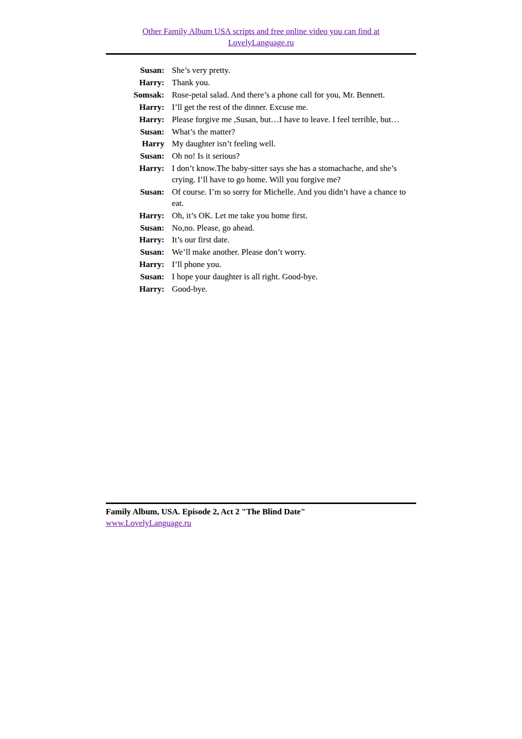Other Family Album USA scripts and free online video you can find at LovelyLanguage.ru
Susan:
She’s very pretty.
Harry:
Thank you.
Somsak:
Rose-petal salad. And there’s a phone call for you, Mr. Bennett.
Harry:
I’ll get the rest of the dinner. Excuse me.
Harry:
Please forgive me ,Susan, but…I have to leave. I feel terrible, but…
Susan:
What’s the matter?
Harry
My daughter isn’t feeling well.
Susan:
Oh no! Is it serious?
Harry:
I don’t know.The baby-sitter says she has a stomachache, and she’s crying. I’ll have to go home. Will you forgive me?
Susan:
Of course. I’m so sorry for Michelle. And you didn’t have a chance to eat.
Harry:
Oh, it’s OK. Let me take you home first.
Susan:
No,no. Please, go ahead.
Harry:
It’s our first date.
Susan:
We’ll make another. Please don’t worry.
Harry:
I’ll phone you.
Susan:
I hope your daughter is all right. Good-bye.
Harry:
Good-bye.
Family Album, USA. Episode 2, Act 2 "The Blind Date"
www.LovelyLanguage.ru